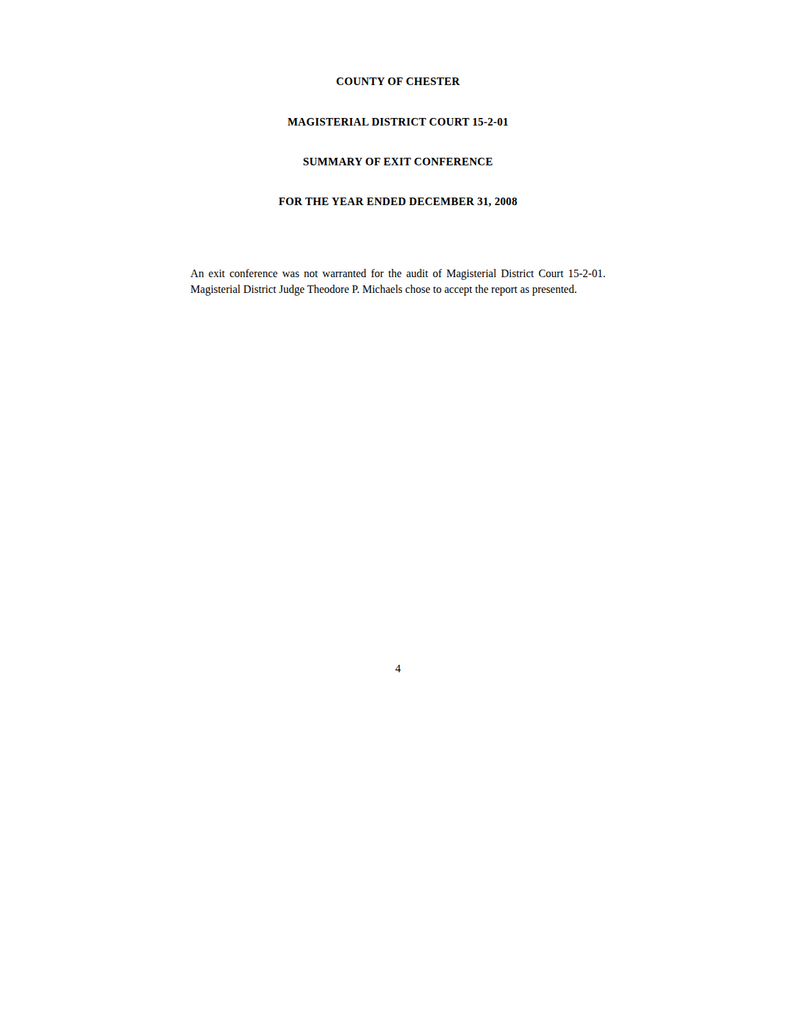COUNTY OF CHESTER
MAGISTERIAL DISTRICT COURT 15-2-01
SUMMARY OF EXIT CONFERENCE
FOR THE YEAR ENDED DECEMBER 31, 2008
An exit conference was not warranted for the audit of Magisterial District Court 15-2-01. Magisterial District Judge Theodore P. Michaels chose to accept the report as presented.
4